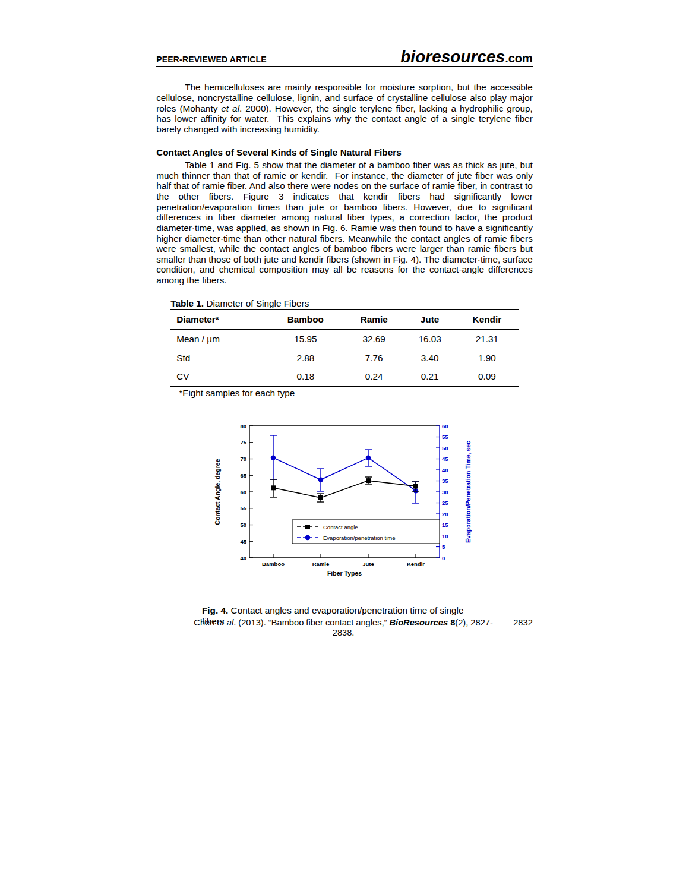PEER-REVIEWED ARTICLE
bioresources.com
The hemicelluloses are mainly responsible for moisture sorption, but the accessible cellulose, noncrystalline cellulose, lignin, and surface of crystalline cellulose also play major roles (Mohanty et al. 2000). However, the single terylene fiber, lacking a hydrophilic group, has lower affinity for water. This explains why the contact angle of a single terylene fiber barely changed with increasing humidity.
Contact Angles of Several Kinds of Single Natural Fibers
Table 1 and Fig. 5 show that the diameter of a bamboo fiber was as thick as jute, but much thinner than that of ramie or kendir. For instance, the diameter of jute fiber was only half that of ramie fiber. And also there were nodes on the surface of ramie fiber, in contrast to the other fibers. Figure 3 indicates that kendir fibers had significantly lower penetration/evaporation times than jute or bamboo fibers. However, due to significant differences in fiber diameter among natural fiber types, a correction factor, the product diameter·time, was applied, as shown in Fig. 6. Ramie was then found to have a significantly higher diameter·time than other natural fibers. Meanwhile the contact angles of ramie fibers were smallest, while the contact angles of bamboo fibers were larger than ramie fibers but smaller than those of both jute and kendir fibers (shown in Fig. 4). The diameter·time, surface condition, and chemical composition may all be reasons for the contact-angle differences among the fibers.
Table 1. Diameter of Single Fibers
| Diameter* | Bamboo | Ramie | Jute | Kendir |
| --- | --- | --- | --- | --- |
| Mean / µm | 15.95 | 32.69 | 16.03 | 21.31 |
| Std | 2.88 | 7.76 | 3.40 | 1.90 |
| CV | 0.18 | 0.24 | 0.21 | 0.09 |
*Eight samples for each type
40 45 50 55 60 65 70 75 80 Contact Angle, degree 0 5 10 15 20 25 30 35 40 45 50 55 60 Evaporation/Penetration Time, sec Bamboo Ramie Jute Kendir Fiber Types Contact angle Evaporation/penetration time
Fig. 4. Contact angles and evaporation/penetration time of single fibers
Chen et al. (2013). “Bamboo fiber contact angles,” BioResources 8(2), 2827-2838.
2832